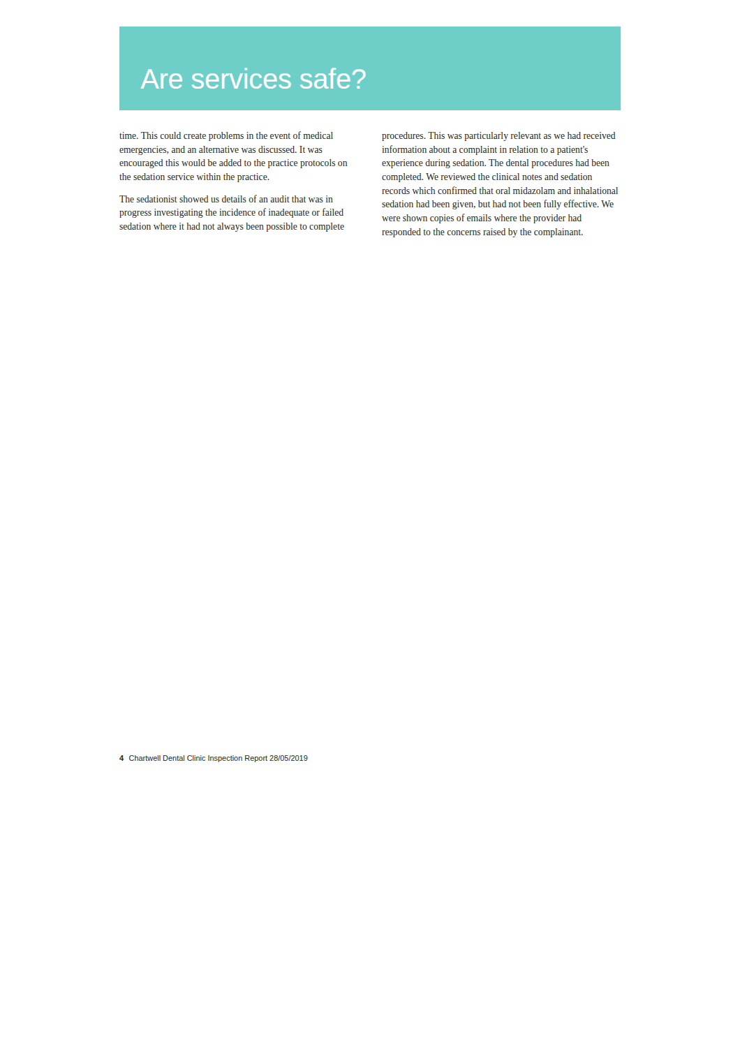Are services safe?
time. This could create problems in the event of medical emergencies, and an alternative was discussed. It was encouraged this would be added to the practice protocols on the sedation service within the practice.
The sedationist showed us details of an audit that was in progress investigating the incidence of inadequate or failed sedation where it had not always been possible to complete procedures. This was particularly relevant as we had received information about a complaint in relation to a patient's experience during sedation. The dental procedures had been completed. We reviewed the clinical notes and sedation records which confirmed that oral midazolam and inhalational sedation had been given, but had not been fully effective. We were shown copies of emails where the provider had responded to the concerns raised by the complainant.
4 Chartwell Dental Clinic Inspection Report 28/05/2019